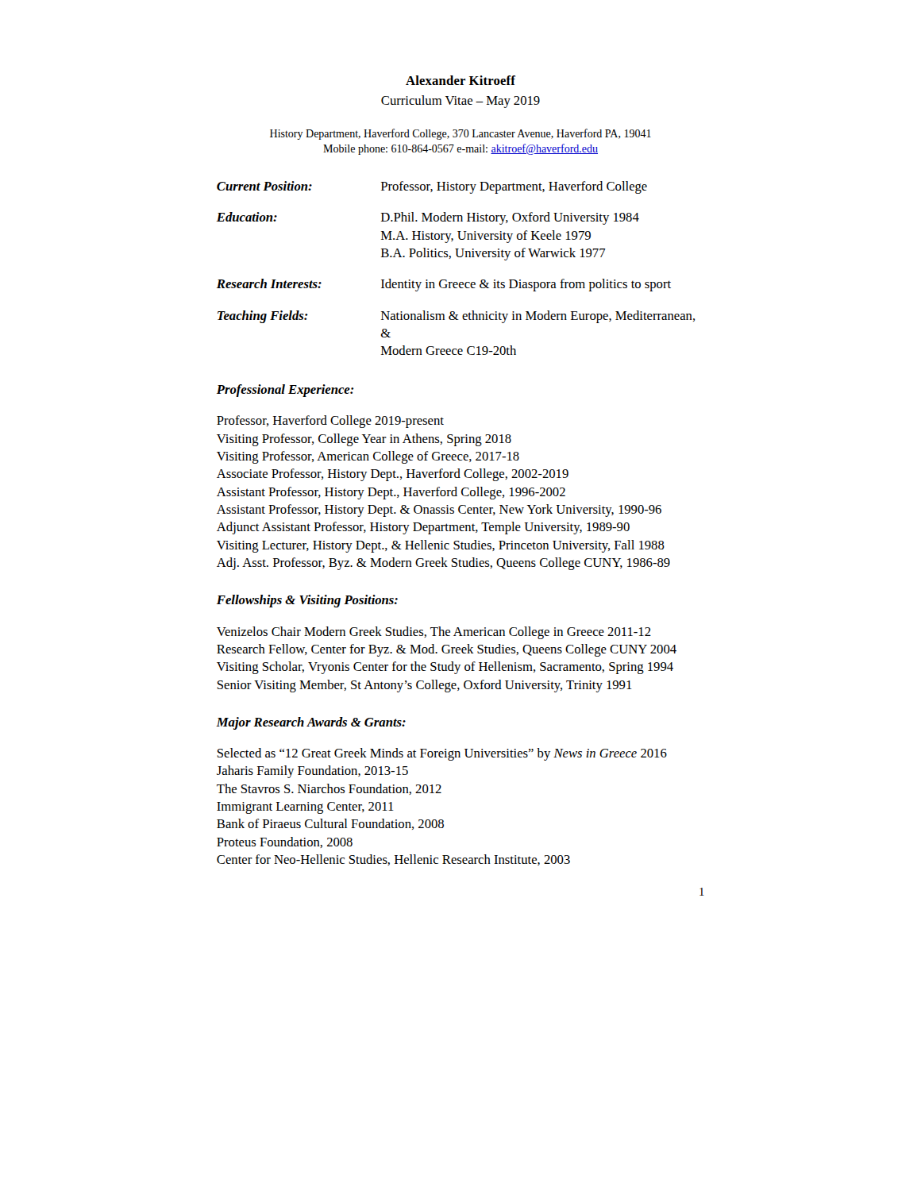Alexander Kitroeff
Curriculum Vitae – May 2019
History Department, Haverford College, 370 Lancaster Avenue, Haverford PA, 19041
Mobile phone: 610-864-0567 e-mail: akitroef@haverford.edu
| Current Position: | Professor, History Department, Haverford College |
| Education: | D.Phil. Modern History, Oxford University 1984 M.A. History, University of Keele 1979 B.A. Politics, University of Warwick 1977 |
| Research Interests: | Identity in Greece & its Diaspora from politics to sport |
| Teaching Fields: | Nationalism & ethnicity in Modern Europe, Mediterranean, & Modern Greece C19-20th |
Professional Experience:
Professor, Haverford College 2019-present
Visiting Professor, College Year in Athens, Spring 2018
Visiting Professor, American College of Greece, 2017-18
Associate Professor, History Dept., Haverford College, 2002-2019
Assistant Professor, History Dept., Haverford College, 1996-2002
Assistant Professor, History Dept. & Onassis Center, New York University, 1990-96
Adjunct Assistant Professor, History Department, Temple University, 1989-90
Visiting Lecturer, History Dept., & Hellenic Studies, Princeton University, Fall 1988
Adj. Asst. Professor, Byz. & Modern Greek Studies, Queens College CUNY, 1986-89
Fellowships & Visiting Positions:
Venizelos Chair Modern Greek Studies, The American College in Greece 2011-12
Research Fellow, Center for Byz. & Mod. Greek Studies, Queens College CUNY 2004
Visiting Scholar, Vryonis Center for the Study of Hellenism, Sacramento, Spring 1994
Senior Visiting Member, St Antony’s College, Oxford University, Trinity 1991
Major Research Awards & Grants:
Selected as “12 Great Greek Minds at Foreign Universities” by News in Greece 2016
Jaharis Family Foundation, 2013-15
The Stavros S. Niarchos Foundation, 2012
Immigrant Learning Center, 2011
Bank of Piraeus Cultural Foundation, 2008
Proteus Foundation, 2008
Center for Neo-Hellenic Studies, Hellenic Research Institute, 2003
1